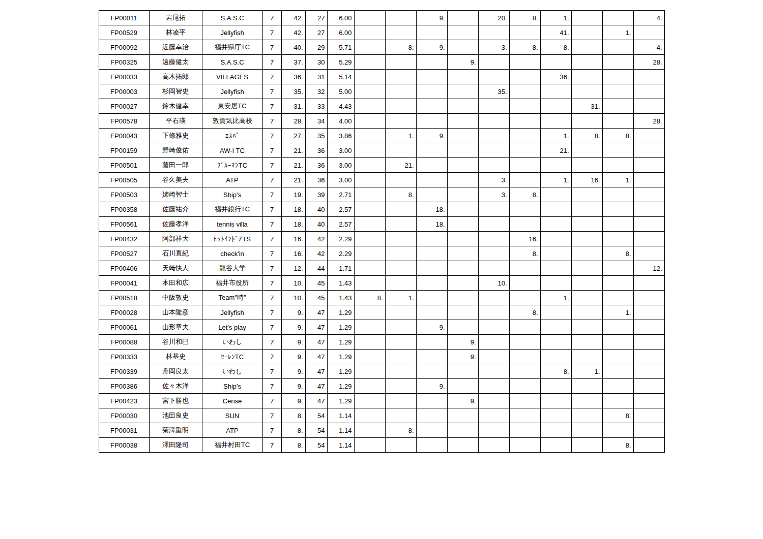| FP00011 | 岩尾拓 | S.A.S.C | 7 | 42. | 27 | 6.00 | | | 9. | | 20. | 8. | 1. | | | 4. |
| FP00529 | 林凌平 | Jellyfish | 7 | 42. | 27 | 6.00 | | | | | | | 41. | | 1. | |
| FP00092 | 近藤幸治 | 福井県庁TC | 7 | 40. | 29 | 5.71 | | 8. | 9. | | 3. | 8. | 8. | | | 4. |
| FP00325 | 遠藤健太 | S.A.S.C | 7 | 37. | 30 | 5.29 | | | | 9. | | | | | | 28. |
| FP00033 | 高木拓郎 | VILLAGES | 7 | 36. | 31 | 5.14 | | | | | | | 36. | | | |
| FP00003 | 杉岡智史 | Jellyfish | 7 | 35. | 32 | 5.00 | | | | | 35. | | | | | |
| FP00027 | 鈴木健幸 | 東安居TC | 7 | 31. | 33 | 4.43 | | | | | | | | 31. | | |
| FP00578 | 平石瑛 | 敦賀気比高校 | 7 | 28. | 34 | 4.00 | | | | | | | | | | 28. |
| FP00043 | 下條雅史 | ｴｽﾊﾟ | 7 | 27. | 35 | 3.86 | | 1. | 9. | | | | 1. | 8. | 8. | |
| FP00159 | 野崎俊佑 | AW-I TC | 7 | 21. | 36 | 3.00 | | | | | | | 21. | | | |
| FP00501 | 藤田一郎 | ﾌﾞﾙｰﾏﾝTC | 7 | 21. | 36 | 3.00 | | 21. | | | | | | | | |
| FP00505 | 谷久美夫 | ATP | 7 | 21. | 36 | 3.00 | | | | | 3. | | 1. | 16. | 1. | |
| FP00503 | 姉崎智士 | Ship's | 7 | 19. | 39 | 2.71 | | 8. | | | 3. | 8. | | | | |
| FP00358 | 佐藤祐介 | 福井銀行TC | 7 | 18. | 40 | 2.57 | | | 18. | | | | | | | |
| FP00561 | 佐藤孝洋 | tennis villa | 7 | 18. | 40 | 2.57 | | | 18. | | | | | | | |
| FP00432 | 阿部祥大 | ﾋｯﾄｲﾝﾄﾞｱTS | 7 | 16. | 42 | 2.29 | | | | | | 16. | | | | |
| FP00527 | 石川直紀 | check'in | 7 | 16. | 42 | 2.29 | | | | | | 8. | | | 8. | |
| FP00406 | 天﨑快人 | 龍谷大学 | 7 | 12. | 44 | 1.71 | | | | | | | | | | 12. |
| FP00041 | 本田和広 | 福井市役所 | 7 | 10. | 45 | 1.43 | | | | | 10. | | | | | |
| FP00518 | 中阪敦史 | Team″時″ | 7 | 10. | 45 | 1.43 | 8. | 1. | | | | | 1. | | | |
| FP00028 | 山本隆彦 | Jellyfish | 7 | 9. | 47 | 1.29 | | | | | | 8. | | | 1. | |
| FP00061 | 山形章夫 | Let's play | 7 | 9. | 47 | 1.29 | | | 9. | | | | | | | |
| FP00088 | 谷川和巳 | いわし | 7 | 9. | 47 | 1.29 | | | | 9. | | | | | | |
| FP00333 | 林基史 | ｾｰﾚﾝTC | 7 | 9. | 47 | 1.29 | | | | 9. | | | | | | |
| FP00339 | 舟岡良太 | いわし | 7 | 9. | 47 | 1.29 | | | | | | | 8. | 1. | | |
| FP00386 | 佐々木洋 | Ship's | 7 | 9. | 47 | 1.29 | | | 9. | | | | | | | |
| FP00423 | 宮下勝也 | Cerise | 7 | 9. | 47 | 1.29 | | | | 9. | | | | | | |
| FP00030 | 池田良史 | SUN | 7 | 8. | 54 | 1.14 | | | | | | | | | 8. | |
| FP00031 | 菊澤重明 | ATP | 7 | 8. | 54 | 1.14 | | 8. | | | | | | | | |
| FP00038 | 澤田隆司 | 福井村田TC | 7 | 8. | 54 | 1.14 | | | | | | | | | 8. | |